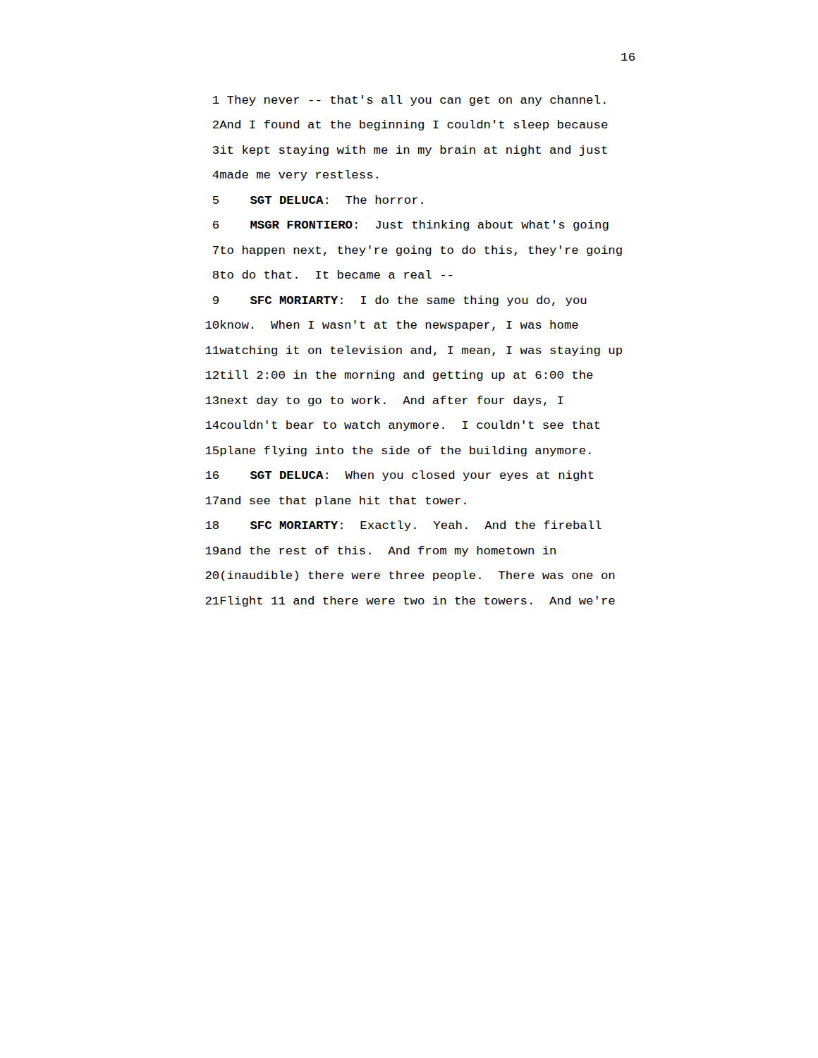16
| 1 | They never -- that's all you can get on any channel. |
| 2 | And I found at the beginning I couldn't sleep because |
| 3 | it kept staying with me in my brain at night and just |
| 4 | made me very restless. |
| 5 | SGT DELUCA : The horror. |
| 6 | MSGR FRONTIERO : Just thinking about what's going |
| 7 | to happen next, they're going to do this, they're going |
| 8 | to do that. It became a real -- |
| 9 | SFC MORIARTY : I do the same thing you do, you |
| 10 | know. When I wasn't at the newspaper, I was home |
| 11 | watching it on television and, I mean, I was staying up |
| 12 | till 2:00 in the morning and getting up at 6:00 the |
| 13 | next day to go to work. And after four days, I |
| 14 | couldn't bear to watch anymore. I couldn't see that |
| 15 | plane flying into the side of the building anymore. |
| 16 | SGT DELUCA : When you closed your eyes at night |
| 17 | and see that plane hit that tower. |
| 18 | SFC MORIARTY : Exactly. Yeah. And the fireball |
| 19 | and the rest of this. And from my hometown in |
| 20 | (inaudible) there were three people. There was one on |
| 21 | Flight 11 and there were two in the towers. And we're |